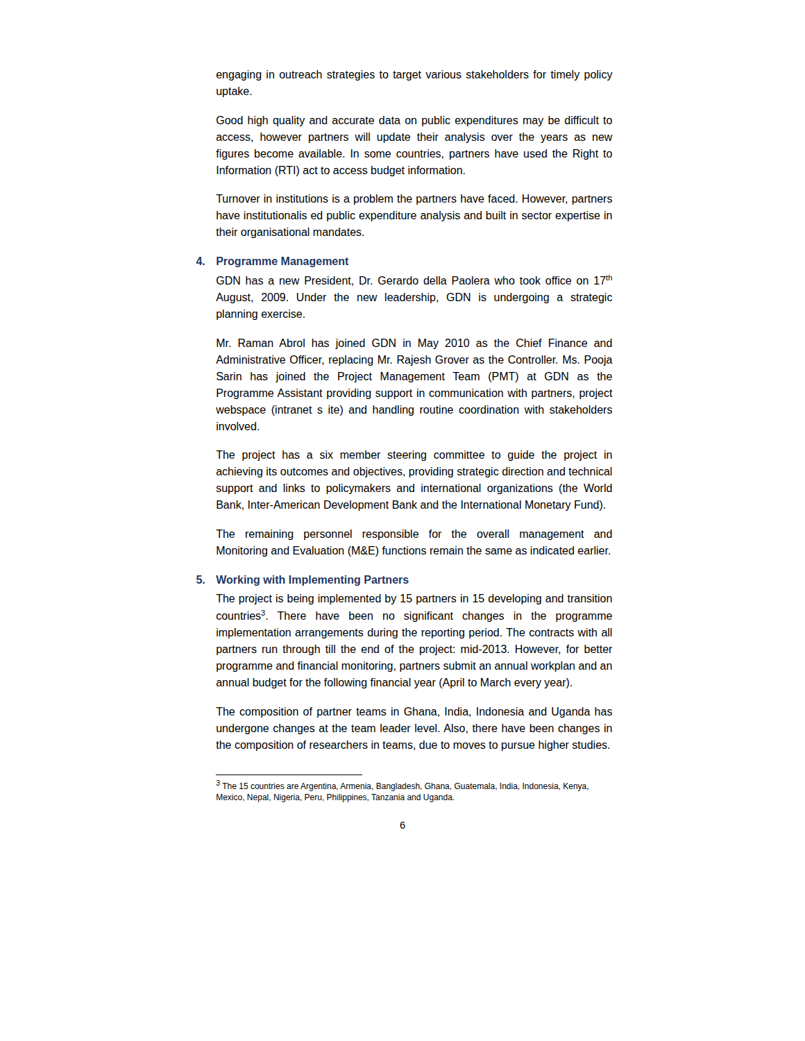engaging in outreach strategies to target various stakeholders for timely policy uptake.
Good high quality and accurate data on public expenditures may be difficult to access, however partners will update their analysis over the years as new figures become available. In some countries, partners have used the Right to Information (RTI) act to access budget information.
Turnover in institutions is a problem the partners have faced. However, partners have institutionalis ed public expenditure analysis and built in sector expertise in their organisational mandates.
4.
Programme Management
GDN has a new President, Dr. Gerardo della Paolera who took office on 17th August, 2009. Under the new leadership, GDN is undergoing a strategic planning exercise.
Mr. Raman Abrol has joined GDN in May 2010 as the Chief Finance and Administrative Officer, replacing Mr. Rajesh Grover as the Controller. Ms. Pooja Sarin has joined the Project Management Team (PMT) at GDN as the Programme Assistant providing support in communication with partners, project webspace (intranet s ite) and handling routine coordination with stakeholders involved.
The project has a six member steering committee to guide the project in achieving its outcomes and objectives, providing strategic direction and technical support and links to policymakers and international organizations (the World Bank, Inter-American Development Bank and the International Monetary Fund).
The remaining personnel responsible for the overall management and Monitoring and Evaluation (M&E) functions remain the same as indicated earlier.
5.
Working with Implementing Partners
The project is being implemented by 15 partners in 15 developing and transition countries3. There have been no significant changes in the programme implementation arrangements during the reporting period. The contracts with all partners run through till the end of the project: mid-2013. However, for better programme and financial monitoring, partners submit an annual workplan and an annual budget for the following financial year (April to March every year).
The composition of partner teams in Ghana, India, Indonesia and Uganda has undergone changes at the team leader level. Also, there have been changes in the composition of researchers in teams, due to moves to pursue higher studies.
3 The 15 countries are Argentina, Armenia, Bangladesh, Ghana, Guatemala, India, Indonesia, Kenya, Mexico, Nepal, Nigeria, Peru, Philippines, Tanzania and Uganda.
6